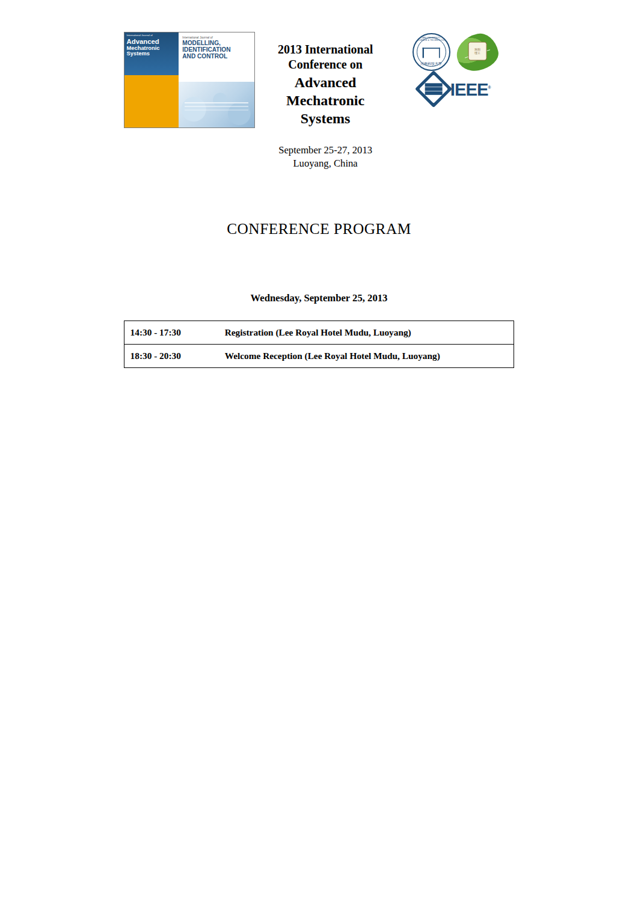International Journal of
Advanced
Mechatronic Systems
International Journal of
MODELLING,
IDENTIFICATION
AND CONTROL
2013 International Conference on
Advanced Mechatronic Systems
September 25-27, 2013
Luoyang, China
HENAN UNIVERSITY OF SCIENCE & TECHNOLOGY
河南科技大学
洛阳
理工
IEEE®
CONFERENCE PROGRAM
Wednesday, September 25, 2013
| 14:30 - 17:30 | Registration (Lee Royal Hotel Mudu, Luoyang) |
| 18:30 - 20:30 | Welcome Reception (Lee Royal Hotel Mudu, Luoyang) |